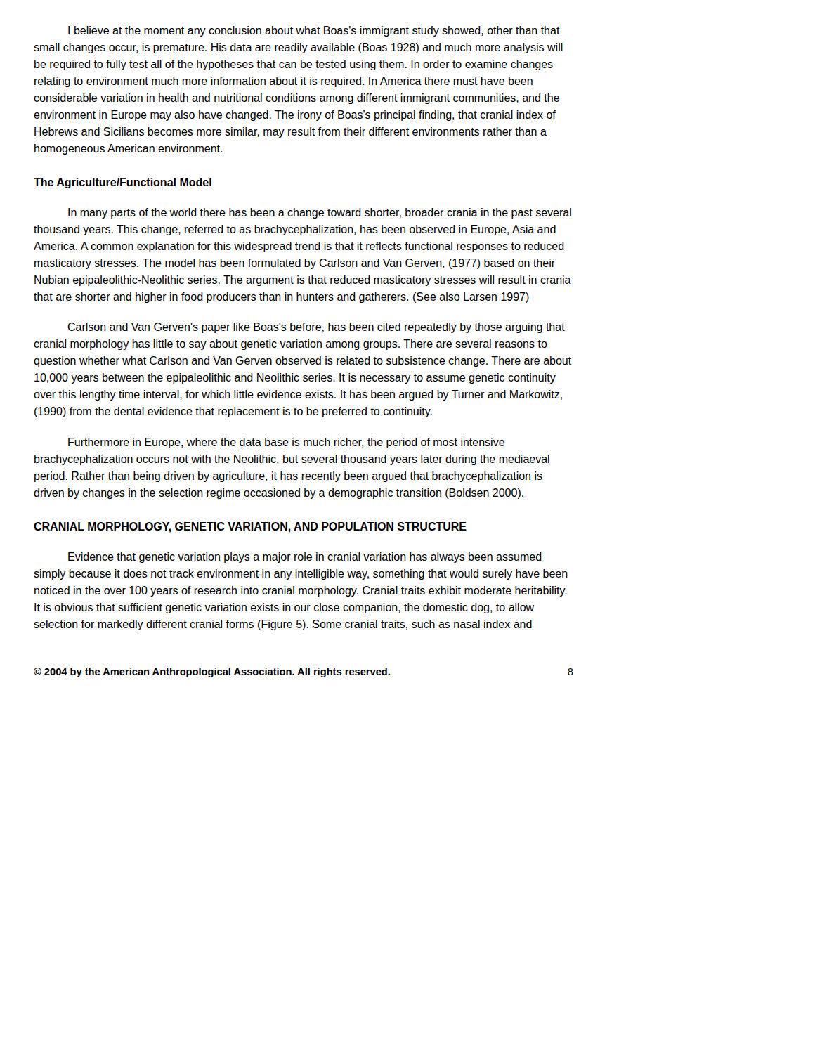I believe at the moment any conclusion about what Boas's immigrant study showed, other than that small changes occur, is premature. His data are readily available (Boas 1928) and much more analysis will be required to fully test all of the hypotheses that can be tested using them. In order to examine changes relating to environment much more information about it is required. In America there must have been considerable variation in health and nutritional conditions among different immigrant communities, and the environment in Europe may also have changed. The irony of Boas's principal finding, that cranial index of Hebrews and Sicilians becomes more similar, may result from their different environments rather than a homogeneous American environment.
The Agriculture/Functional Model
In many parts of the world there has been a change toward shorter, broader crania in the past several thousand years. This change, referred to as brachycephalization, has been observed in Europe, Asia and America. A common explanation for this widespread trend is that it reflects functional responses to reduced masticatory stresses. The model has been formulated by Carlson and Van Gerven, (1977) based on their Nubian epipaleolithic-Neolithic series. The argument is that reduced masticatory stresses will result in crania that are shorter and higher in food producers than in hunters and gatherers. (See also Larsen 1997)
Carlson and Van Gerven's paper like Boas's before, has been cited repeatedly by those arguing that cranial morphology has little to say about genetic variation among groups. There are several reasons to question whether what Carlson and Van Gerven observed is related to subsistence change. There are about 10,000 years between the epipaleolithic and Neolithic series. It is necessary to assume genetic continuity over this lengthy time interval, for which little evidence exists. It has been argued by Turner and Markowitz, (1990) from the dental evidence that replacement is to be preferred to continuity.
Furthermore in Europe, where the data base is much richer, the period of most intensive brachycephalization occurs not with the Neolithic, but several thousand years later during the mediaeval period. Rather than being driven by agriculture, it has recently been argued that brachycephalization is driven by changes in the selection regime occasioned by a demographic transition (Boldsen 2000).
CRANIAL MORPHOLOGY, GENETIC VARIATION, AND POPULATION STRUCTURE
Evidence that genetic variation plays a major role in cranial variation has always been assumed simply because it does not track environment in any intelligible way, something that would surely have been noticed in the over 100 years of research into cranial morphology. Cranial traits exhibit moderate heritability. It is obvious that sufficient genetic variation exists in our close companion, the domestic dog, to allow selection for markedly different cranial forms (Figure 5). Some cranial traits, such as nasal index and
© 2004 by the American Anthropological Association. All rights reserved. 8